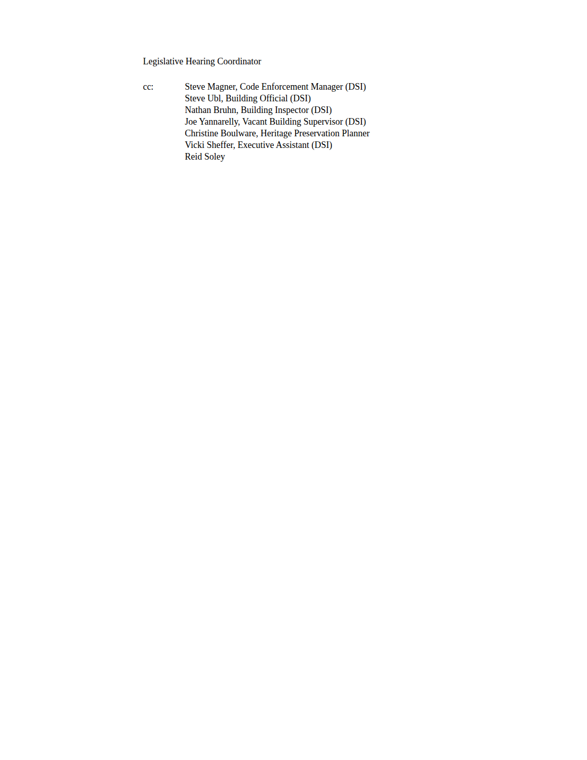Legislative Hearing Coordinator
cc:
Steve Magner, Code Enforcement Manager (DSI)
Steve Ubl, Building Official (DSI)
Nathan Bruhn, Building Inspector (DSI)
Joe Yannarelly, Vacant Building Supervisor (DSI)
Christine Boulware, Heritage Preservation Planner
Vicki Sheffer, Executive Assistant (DSI)
Reid Soley